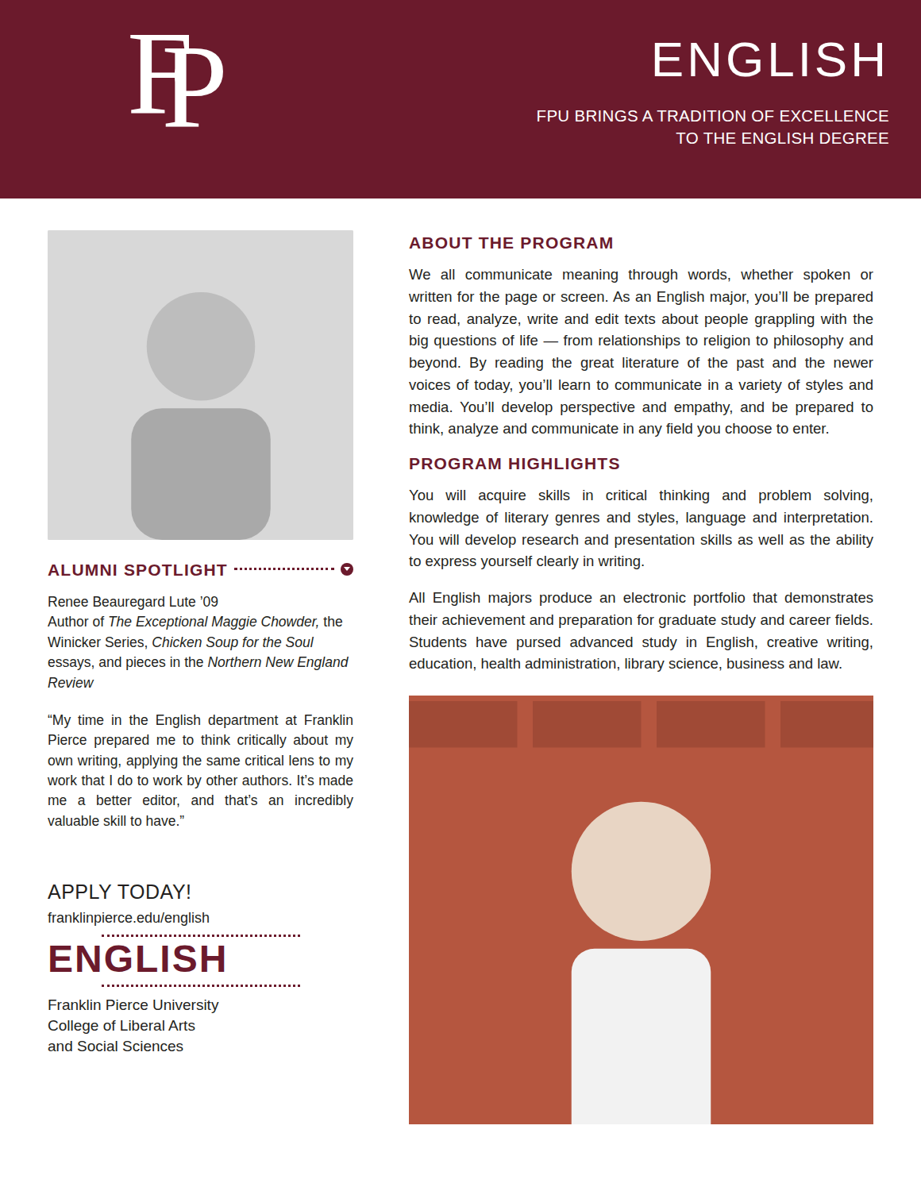FP
ENGLISH
FPU BRINGS A TRADITION OF EXCELLENCE
TO THE ENGLISH DEGREE
ALUMNI SPOTLIGHT
Renee Beauregard Lute ’09
Author of The Exceptional Maggie Chowder, the Winicker Series, Chicken Soup for the Soul essays, and pieces in the Northern New England Review
“My time in the English department at Franklin Pierce prepared me to think critically about my own writing, applying the same critical lens to my work that I do to work by other authors. It’s made me a better editor, and that’s an incredibly valuable skill to have.”
APPLY TODAY!
franklinpierce.edu/english
ENGLISH
Franklin Pierce University
College of Liberal Arts
and Social Sciences
ABOUT THE PROGRAM
We all communicate meaning through words, whether spoken or written for the page or screen. As an English major, you’ll be prepared to read, analyze, write and edit texts about people grappling with the big questions of life — from relationships to religion to philosophy and beyond. By reading the great literature of the past and the newer voices of today, you’ll learn to communicate in a variety of styles and media. You’ll develop perspective and empathy, and be prepared to think, analyze and communicate in any field you choose to enter.
PROGRAM HIGHLIGHTS
You will acquire skills in critical thinking and problem solving, knowledge of literary genres and styles, language and interpretation. You will develop research and presentation skills as well as the ability to express yourself clearly in writing.
All English majors produce an electronic portfolio that demonstrates their achievement and preparation for graduate study and career fields. Students have pursed advanced study in English, creative writing, education, health administration, library science, business and law.